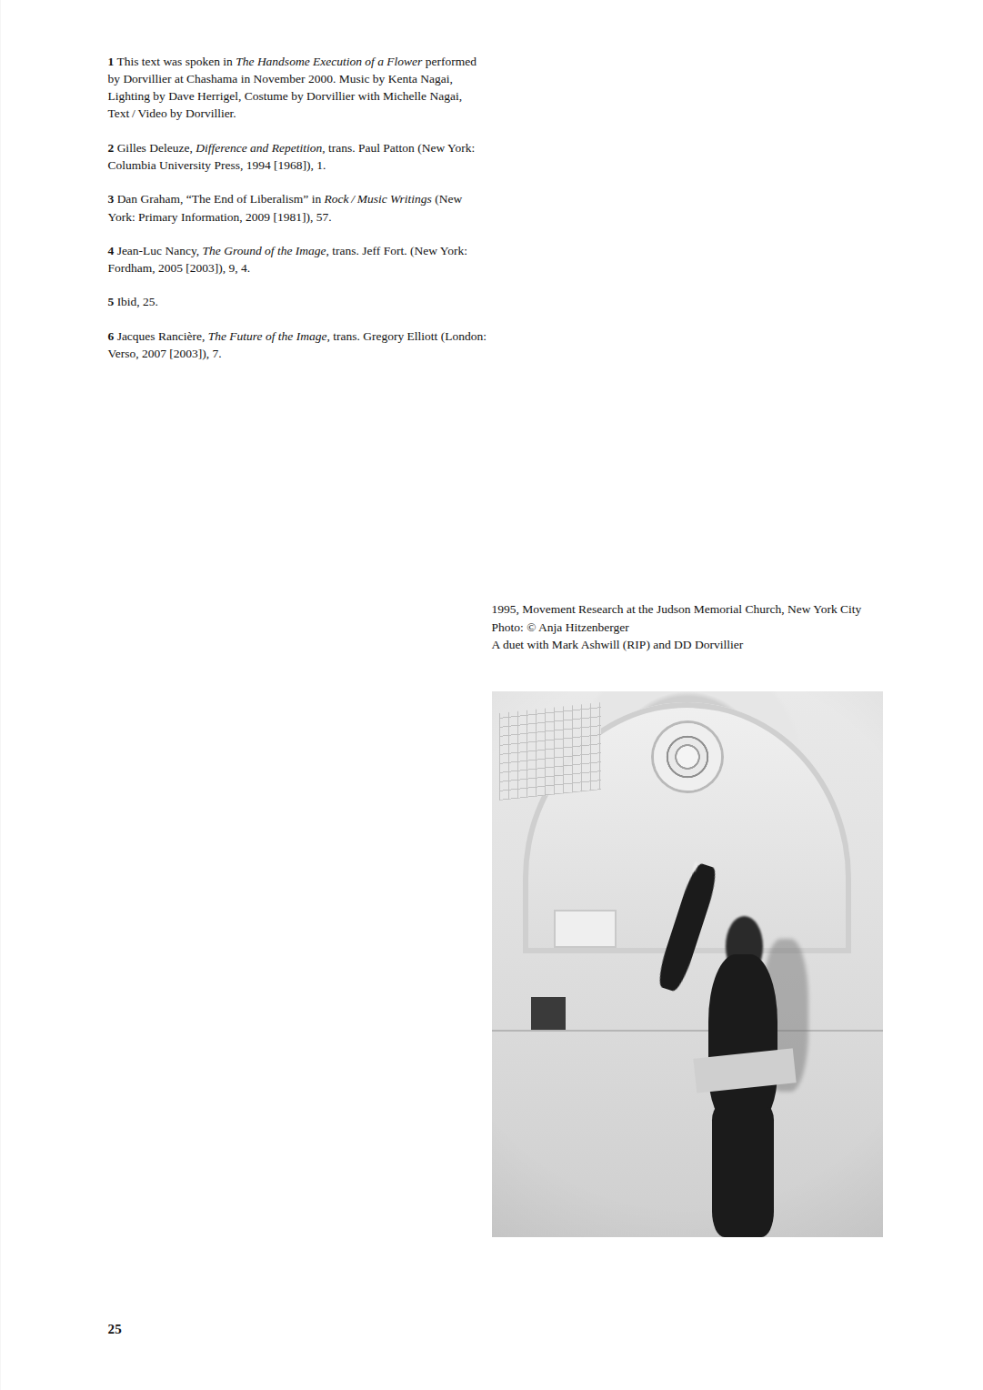1 This text was spoken in The Handsome Execution of a Flower performed by Dorvillier at Chashama in November 2000. Music by Kenta Nagai, Lighting by Dave Herrigel, Costume by Dorvillier with Michelle Nagai, Text / Video by Dorvillier.
2 Gilles Deleuze, Difference and Repetition, trans. Paul Patton (New York: Columbia University Press, 1994 [1968]), 1.
3 Dan Graham, “The End of Liberalism” in Rock / Music Writings (New York: Primary Information, 2009 [1981]), 57.
4 Jean-Luc Nancy, The Ground of the Image, trans. Jeff Fort. (New York: Fordham, 2005 [2003]), 9, 4.
5 Ibid, 25.
6 Jacques Rancière, The Future of the Image, trans. Gregory Elliott (London: Verso, 2007 [2003]), 7.
1995, Movement Research at the Judson Memorial Church, New York City
Photo: © Anja Hitzenberger
A duet with Mark Ashwill (RIP) and DD Dorvillier
25